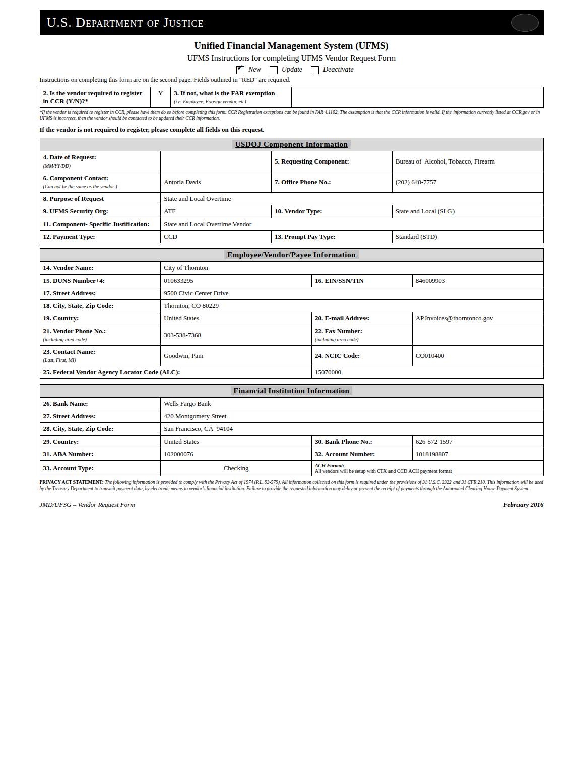U.S. Department of Justice
Unified Financial Management System (UFMS)
UFMS Instructions for completing UFMS Vendor Request Form
New Update Deactivate
Instructions on completing this form are on the second page. Fields outlined in "RED" are required.
| 2. Is the vendor required to register in CCR (Y/N)?* | Y | 3. If not, what is the FAR exemption (i.e. Employee, Foreign vendor, etc): | |
*If the vendor is required to register in CCR, please have them do so before completing this form. CCR Registration exceptions can be found in FAR 4.1102. The assumption is that the CCR information is valid. If the information currently listed at CCR.gov or in UFMS is incorrect, then the vendor should be contacted to be updated their CCR information.
If the vendor is not required to register, please complete all fields on this request.
USDOJ Component Information
| 4. Date of Request: (MM/YY/DD) | | 5. Requesting Component: | Bureau of Alcohol, Tobacco, Firearm |
| 6. Component Contact: (Can not be the same as the vendor ) | Antoria Davis | 7. Office Phone No.: | (202) 648-7757 |
| 8. Purpose of Request | State and Local Overtime |
| 9. UFMS Security Org: | ATF | 10. Vendor Type: | State and Local (SLG) |
| 11. Component- Specific Justification: | State and Local Overtime Vendor |
| 12. Payment Type: | CCD | 13. Prompt Pay Type: | Standard (STD) |
Employee/Vendor/Payee Information
| 14. Vendor Name: | City of Thornton |
| 15. DUNS Number+4: | 010633295 | 16. EIN/SSN/TIN | 846009903 |
| 17. Street Address: | 9500 Civic Center Drive |
| 18. City, State, Zip Code: | Thornton, CO 80229 |
| 19. Country: | United States | 20. E-mail Address: | AP.Invoices@thorntonco.gov |
| 21. Vendor Phone No.: (including area code) | 303-538-7368 | 22. Fax Number: (including area code) | |
| 23. Contact Name: (Last, First, MI) | Goodwin, Pam | 24. NCIC Code: | CO010400 |
| 25. Federal Vendor Agency Locator Code (ALC): | 15070000 |
Financial Institution Information
| 26. Bank Name: | Wells Fargo Bank |
| 27. Street Address: | 420 Montgomery Street |
| 28. City, State, Zip Code: | San Francisco, CA 94104 |
| 29. Country: | United States | 30. Bank Phone No.: | 626-572-1597 |
| 31. ABA Number: | 102000076 | 32. Account Number: | 1018198807 |
| 33. Account Type: | Checking | ACH Format: All vendors will be setup with CTX and CCD ACH payment format |
PRIVACY ACT STATEMENT: The following information is provided to comply with the Privacy Act of 1974 (P.L. 93-579). All information collected on this form is required under the provisions of 31 U.S.C. 3322 and 31 CFR 210. This information will be used by the Treasury Department to transmit payment data, by electronic means to vendor's financial institution. Failure to provide the requested information may delay or prevent the receipt of payments through the Automated Clearing House Payment System.
JMD/UFSG – Vendor Request Form
February 2016